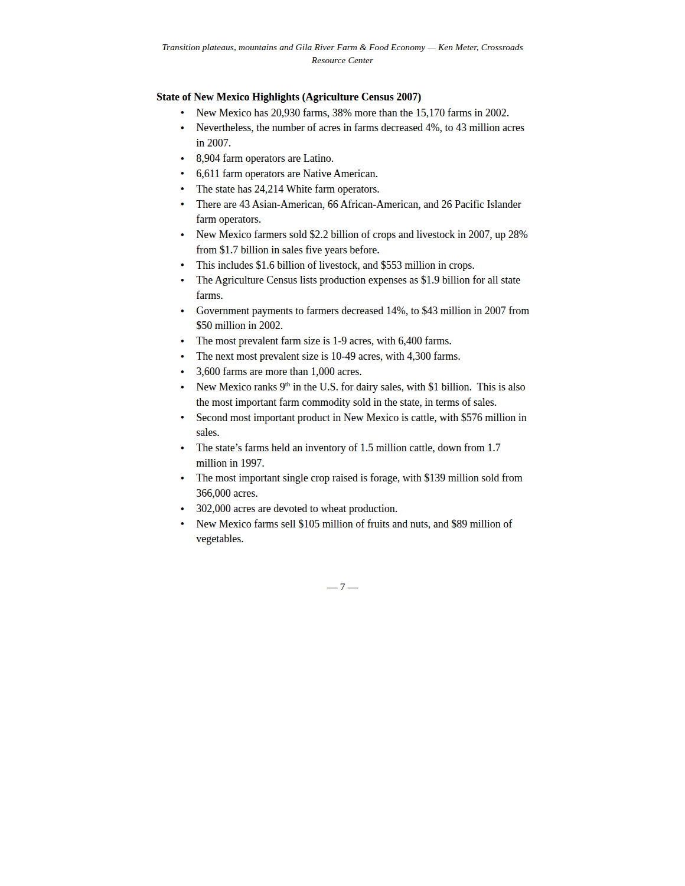Transition plateaus, mountains and Gila River Farm & Food Economy — Ken Meter, Crossroads Resource Center
State of New Mexico Highlights (Agriculture Census 2007)
New Mexico has 20,930 farms, 38% more than the 15,170 farms in 2002.
Nevertheless, the number of acres in farms decreased 4%, to 43 million acres in 2007.
8,904 farm operators are Latino.
6,611 farm operators are Native American.
The state has 24,214 White farm operators.
There are 43 Asian-American, 66 African-American, and 26 Pacific Islander farm operators.
New Mexico farmers sold $2.2 billion of crops and livestock in 2007, up 28% from $1.7 billion in sales five years before.
This includes $1.6 billion of livestock, and $553 million in crops.
The Agriculture Census lists production expenses as $1.9 billion for all state farms.
Government payments to farmers decreased 14%, to $43 million in 2007 from $50 million in 2002.
The most prevalent farm size is 1-9 acres, with 6,400 farms.
The next most prevalent size is 10-49 acres, with 4,300 farms.
3,600 farms are more than 1,000 acres.
New Mexico ranks 9th in the U.S. for dairy sales, with $1 billion. This is also the most important farm commodity sold in the state, in terms of sales.
Second most important product in New Mexico is cattle, with $576 million in sales.
The state’s farms held an inventory of 1.5 million cattle, down from 1.7 million in 1997.
The most important single crop raised is forage, with $139 million sold from 366,000 acres.
302,000 acres are devoted to wheat production.
New Mexico farms sell $105 million of fruits and nuts, and $89 million of vegetables.
— 7 —